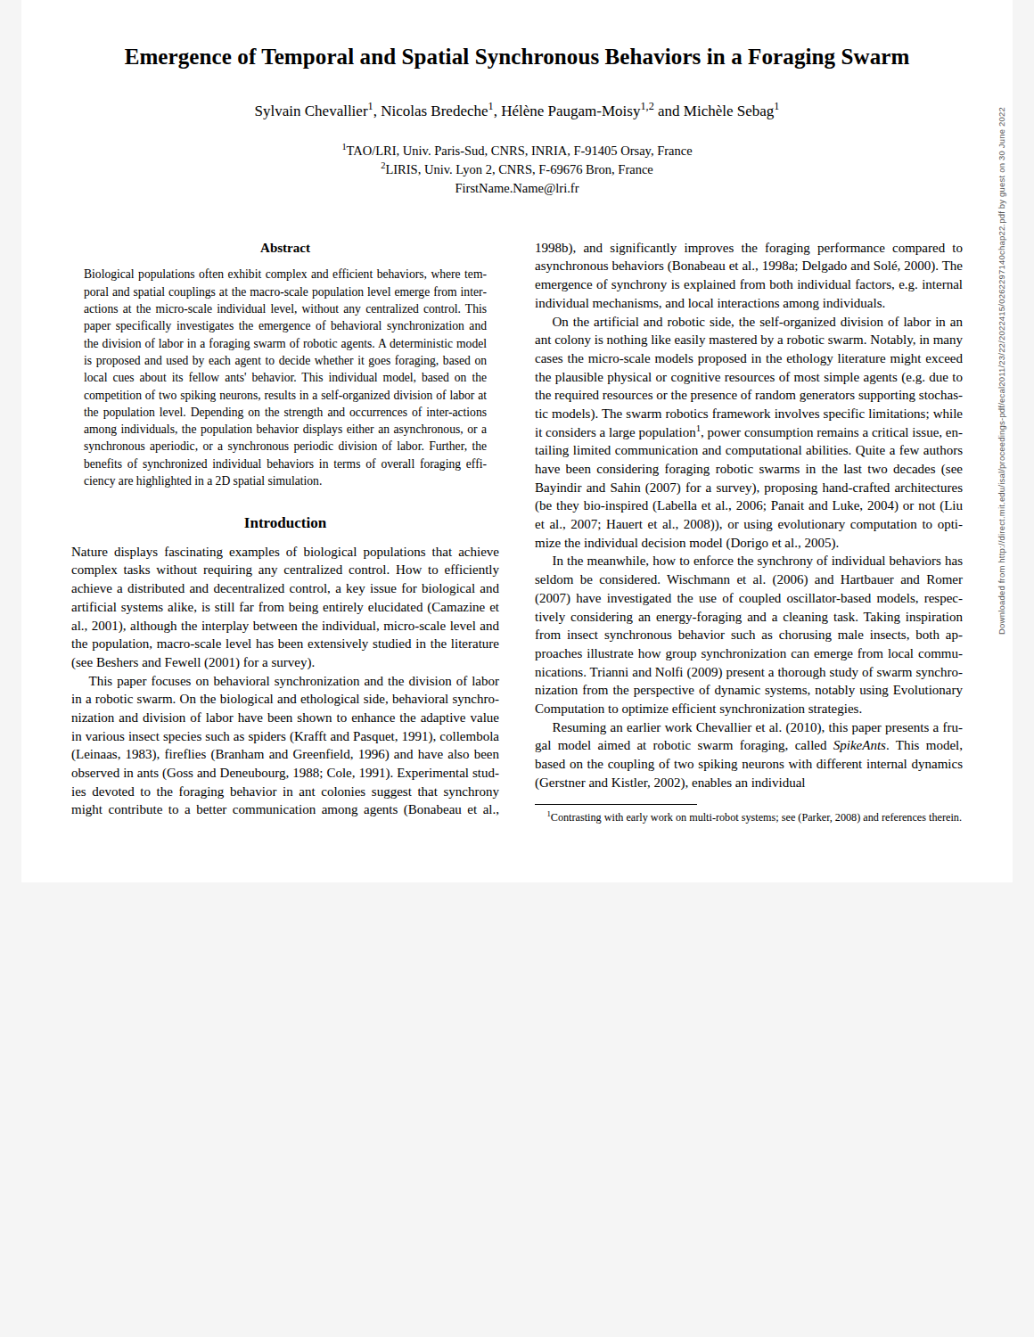Downloaded from http://direct.mit.edu/isal/proceedings-pdf/ecal2011/23/22/2022415/0262297140chap22.pdf by guest on 30 June 2022
Emergence of Temporal and Spatial Synchronous Behaviors in a Foraging Swarm
Sylvain Chevallier1, Nicolas Bredeche1, Hélène Paugam-Moisy1,2 and Michèle Sebag1
1TAO/LRI, Univ. Paris-Sud, CNRS, INRIA, F-91405 Orsay, France
2LIRIS, Univ. Lyon 2, CNRS, F-69676 Bron, France
FirstName.Name@lri.fr
Abstract
Biological populations often exhibit complex and efficient behaviors, where temporal and spatial couplings at the macro-scale population level emerge from interactions at the micro-scale individual level, without any centralized control. This paper specifically investigates the emergence of behavioral synchronization and the division of labor in a foraging swarm of robotic agents. A deterministic model is proposed and used by each agent to decide whether it goes foraging, based on local cues about its fellow ants' behavior. This individual model, based on the competition of two spiking neurons, results in a self-organized division of labor at the population level. Depending on the strength and occurrences of inter-actions among individuals, the population behavior displays either an asynchronous, or a synchronous aperiodic, or a synchronous periodic division of labor. Further, the benefits of synchronized individual behaviors in terms of overall foraging efficiency are highlighted in a 2D spatial simulation.
Introduction
Nature displays fascinating examples of biological populations that achieve complex tasks without requiring any centralized control. How to efficiently achieve a distributed and decentralized control, a key issue for biological and artificial systems alike, is still far from being entirely elucidated (Camazine et al., 2001), although the interplay between the individual, micro-scale level and the population, macro-scale level has been extensively studied in the literature (see Beshers and Fewell (2001) for a survey).
This paper focuses on behavioral synchronization and the division of labor in a robotic swarm. On the biological and ethological side, behavioral synchronization and division of labor have been shown to enhance the adaptive value in various insect species such as spiders (Krafft and Pasquet, 1991), collembola (Leinaas, 1983), fireflies (Branham and Greenfield, 1996) and have also been observed in ants (Goss and Deneubourg, 1988; Cole, 1991). Experimental studies devoted to the foraging behavior in ant colonies suggest that synchrony might contribute to a better communication among agents (Bonabeau et al., 1998b), and significantly improves the foraging performance compared to asynchronous behaviors (Bonabeau et al., 1998a; Delgado and Solé, 2000). The emergence of synchrony is explained from both individual factors, e.g. internal individual mechanisms, and local interactions among individuals.
On the artificial and robotic side, the self-organized division of labor in an ant colony is nothing like easily mastered by a robotic swarm. Notably, in many cases the micro-scale models proposed in the ethology literature might exceed the plausible physical or cognitive resources of most simple agents (e.g. due to the required resources or the presence of random generators supporting stochastic models). The swarm robotics framework involves specific limitations; while it considers a large population1, power consumption remains a critical issue, entailing limited communication and computational abilities. Quite a few authors have been considering foraging robotic swarms in the last two decades (see Bayindir and Sahin (2007) for a survey), proposing hand-crafted architectures (be they bio-inspired (Labella et al., 2006; Panait and Luke, 2004) or not (Liu et al., 2007; Hauert et al., 2008)), or using evolutionary computation to optimize the individual decision model (Dorigo et al., 2005).
In the meanwhile, how to enforce the synchrony of individual behaviors has seldom be considered. Wischmann et al. (2006) and Hartbauer and Romer (2007) have investigated the use of coupled oscillator-based models, respectively considering an energy-foraging and a cleaning task. Taking inspiration from insect synchronous behavior such as chorusing male insects, both approaches illustrate how group synchronization can emerge from local communications. Trianni and Nolfi (2009) present a thorough study of swarm synchronization from the perspective of dynamic systems, notably using Evolutionary Computation to optimize efficient synchronization strategies.
Resuming an earlier work Chevallier et al. (2010), this paper presents a frugal model aimed at robotic swarm foraging, called SpikeAnts. This model, based on the coupling of two spiking neurons with different internal dynamics (Gerstner and Kistler, 2002), enables an individual
1Contrasting with early work on multi-robot systems; see (Parker, 2008) and references therein.